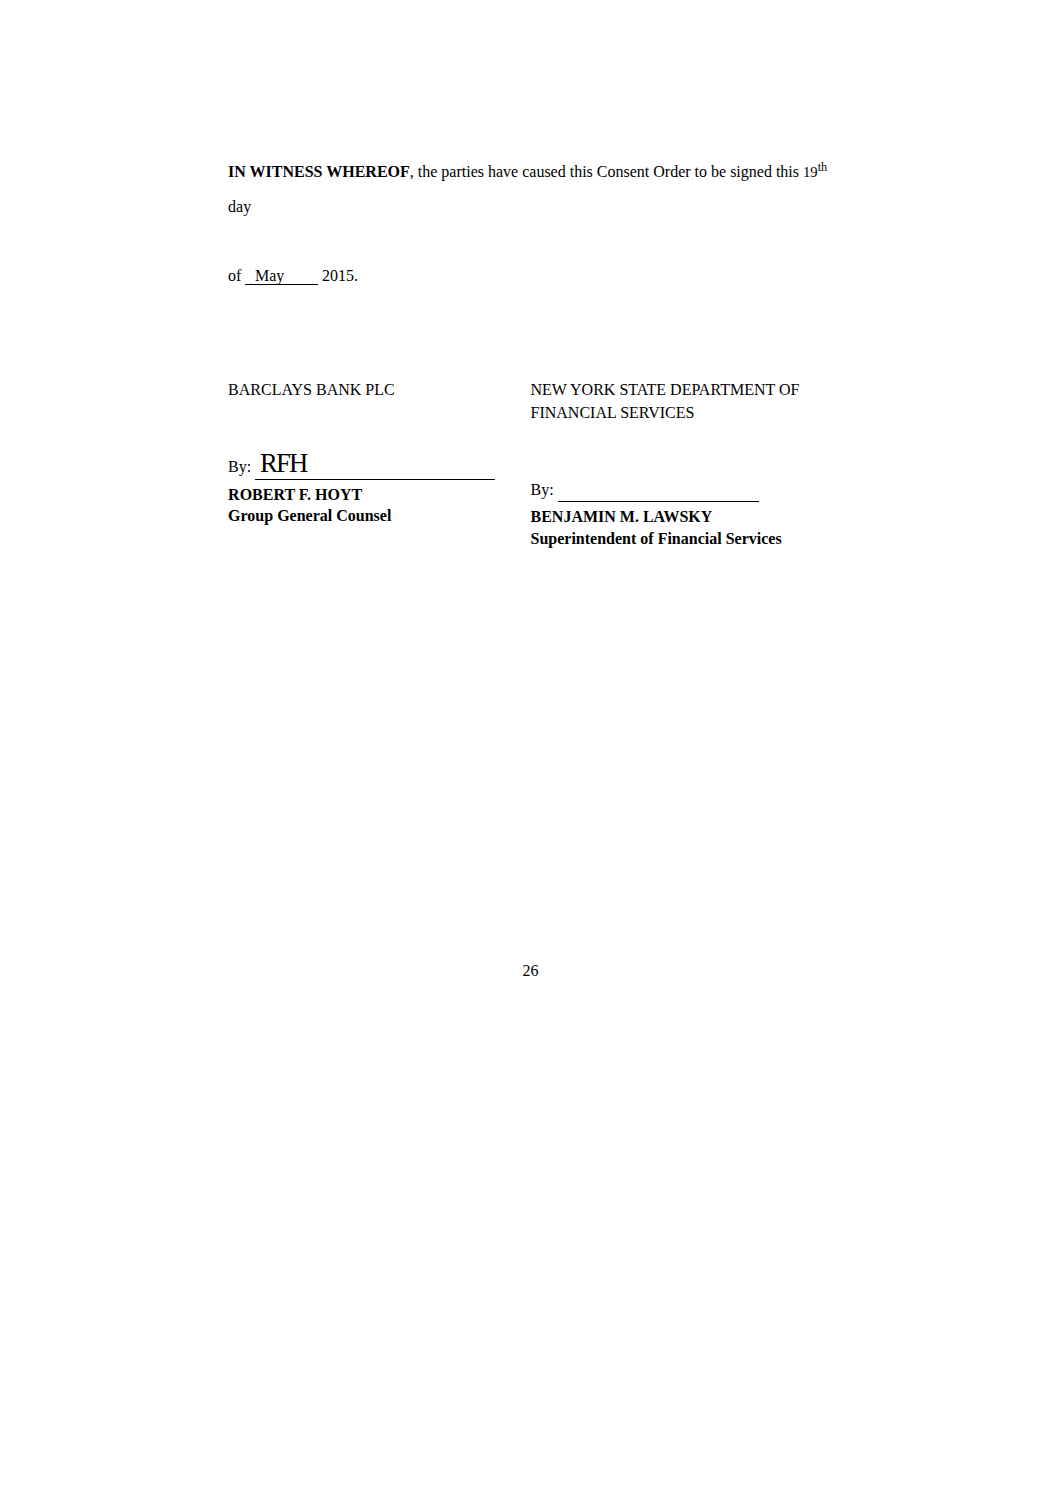IN WITNESS WHEREOF, the parties have caused this Consent Order to be signed this 19th day
of May 2015.
| BARCLAYS BANK PLC By: R F H ROBERT F. HOYT Group General Counsel | NEW YORK STATE DEPARTMENT OF FINANCIAL SERVICES By: BENJAMIN M. LAWSKY Superintendent of Financial Services |
26